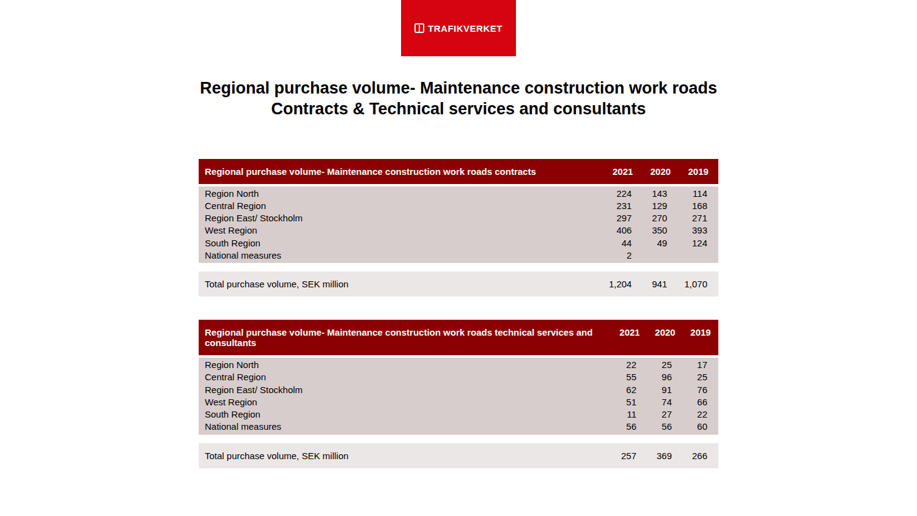TRAFIKVERKET
Regional purchase volume- Maintenance construction work roads
Contracts & Technical services and consultants
| Regional purchase volume- Maintenance construction work roads contracts | 2021 | 2020 | 2019 |
| --- | --- | --- | --- |
| Region North Central Region Region East/ Stockholm West Region South Region National measures | 224 231 297 406 44 2 | 143 129 270 350 49 | 114 168 271 393 124 |
| Total purchase volume, SEK million | 1,204 | 941 | 1,070 |
| Regional purchase volume- Maintenance construction work roads technical services and consultants | 2021 | 2020 | 2019 |
| --- | --- | --- | --- |
| Region North Central Region Region East/ Stockholm West Region South Region National measures | 22 55 62 51 11 56 | 25 96 91 74 27 56 | 17 25 76 66 22 60 |
| Total purchase volume, SEK million | 257 | 369 | 266 |